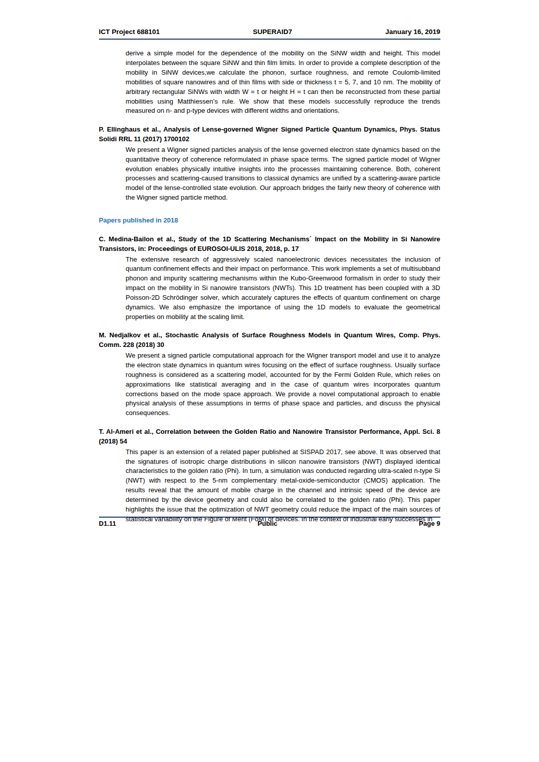ICT Project 688101
SUPERAID7
January 16, 2019
derive a simple model for the dependence of the mobility on the SiNW width and height. This model interpolates between the square SiNW and thin film limits. In order to provide a complete description of the mobility in SiNW devices,we calculate the phonon, surface roughness, and remote Coulomb-limited mobilities of square nanowires and of thin films with side or thickness t = 5, 7, and 10 nm. The mobility of arbitrary rectangular SiNWs with width W = t or height H = t can then be reconstructed from these partial mobilities using Matthiessen’s rule. We show that these models successfully reproduce the trends measured on n- and p-type devices with different widths and orientations.
P. Ellinghaus et al., Analysis of Lense-governed Wigner Signed Particle Quantum Dynamics, Phys. Status Solidi RRL 11 (2017) 1700102
We present a Wigner signed particles analysis of the lense governed electron state dynamics based on the quantitative theory of coherence reformulated in phase space terms. The signed particle model of Wigner evolution enables physically intuitive insights into the processes maintaining coherence. Both, coherent processes and scattering-caused transitions to classical dynamics are unified by a scattering-aware particle model of the lense-controlled state evolution. Our approach bridges the fairly new theory of coherence with the Wigner signed particle method.
Papers published in 2018
C. Medina-Bailon et al., Study of the 1D Scattering Mechanisms´ Impact on the Mobility in Si Nanowire Transistors, in: Proceedings of EUROSOI-ULIS 2018, 2018, p. 17
The extensive research of aggressively scaled nanoelectronic devices necessitates the inclusion of quantum confinement effects and their impact on performance. This work implements a set of multisubband phonon and impurity scattering mechanisms within the Kubo-Greenwood formalism in order to study their impact on the mobility in Si nanowire transistors (NWTs). This 1D treatment has been coupled with a 3D Poisson-2D Schrödinger solver, which accurately captures the effects of quantum confinement on charge dynamics. We also emphasize the importance of using the 1D models to evaluate the geometrical properties on mobility at the scaling limit.
M. Nedjalkov et al., Stochastic Analysis of Surface Roughness Models in Quantum Wires, Comp. Phys. Comm. 228 (2018) 30
We present a signed particle computational approach for the Wigner transport model and use it to analyze the electron state dynamics in quantum wires focusing on the effect of surface roughness. Usually surface roughness is considered as a scattering model, accounted for by the Fermi Golden Rule, which relies on approximations like statistical averaging and in the case of quantum wires incorporates quantum corrections based on the mode space approach. We provide a novel computational approach to enable physical analysis of these assumptions in terms of phase space and particles, and discuss the physical consequences.
T. Al-Ameri et al., Correlation between the Golden Ratio and Nanowire Transistor Performance, Appl. Sci. 8 (2018) 54
This paper is an extension of a related paper published at SISPAD 2017, see above. It was observed that the signatures of isotropic charge distributions in silicon nanowire transistors (NWT) displayed identical characteristics to the golden ratio (Phi). In turn, a simulation was conducted regarding ultra-scaled n-type Si (NWT) with respect to the 5-nm complementary metal-oxide-semiconductor (CMOS) application. The results reveal that the amount of mobile charge in the channel and intrinsic speed of the device are determined by the device geometry and could also be correlated to the golden ratio (Phi). This paper highlights the issue that the optimization of NWT geometry could reduce the impact of the main sources of statistical variability on the Figure of Merit (FoM) of devices. In the context of industrial early successes in
D1.11
Public
Page 9